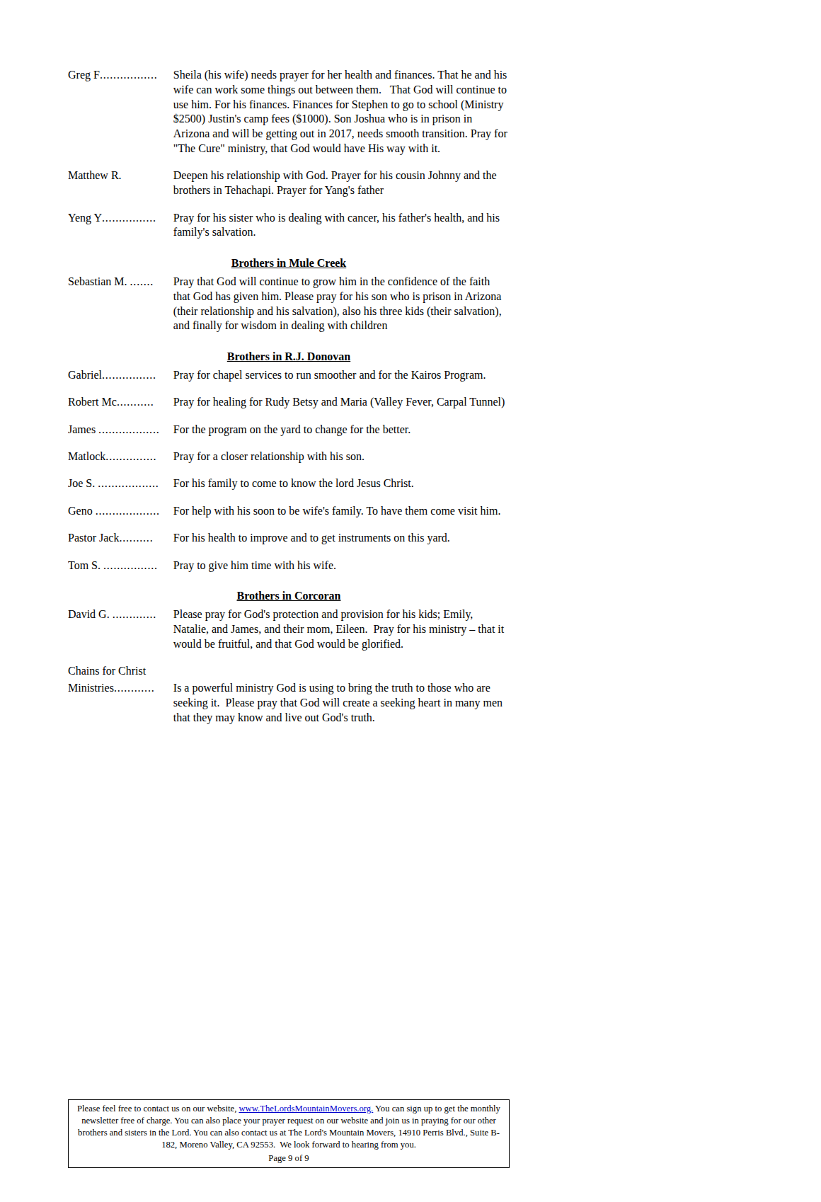Greg F.................
Sheila (his wife) needs prayer for her health and finances. That he and his wife can work some things out between them. That God will continue to use him. For his finances. Finances for Stephen to go to school (Ministry $2500) Justin's camp fees ($1000). Son Joshua who is in prison in Arizona and will be getting out in 2017, needs smooth transition. Pray for "The Cure" ministry, that God would have His way with it.
Matthew R.
Deepen his relationship with God. Prayer for his cousin Johnny and the brothers in Tehachapi. Prayer for Yang's father
Yeng Y................
Pray for his sister who is dealing with cancer, his father's health, and his family's salvation.
Brothers in Mule Creek
Sebastian M. .......
Pray that God will continue to grow him in the confidence of the faith that God has given him. Please pray for his son who is prison in Arizona (their relationship and his salvation), also his three kids (their salvation), and finally for wisdom in dealing with children
Brothers in R.J. Donovan
Gabriel................
Pray for chapel services to run smoother and for the Kairos Program.
Robert Mc...........
Pray for healing for Rudy Betsy and Maria (Valley Fever, Carpal Tunnel)
James ..................
For the program on the yard to change for the better.
Matlock...............
Pray for a closer relationship with his son.
Joe S. ..................
For his family to come to know the lord Jesus Christ.
Geno ...................
For help with his soon to be wife's family. To have them come visit him.
Pastor Jack..........
For his health to improve and to get instruments on this yard.
Tom S. ................
Pray to give him time with his wife.
Brothers in Corcoran
David G. .............
Please pray for God's protection and provision for his kids; Emily, Natalie, and James, and their mom, Eileen. Pray for his ministry – that it would be fruitful, and that God would be glorified.
Chains for Christ
Ministries............
Is a powerful ministry God is using to bring the truth to those who are seeking it. Please pray that God will create a seeking heart in many men that they may know and live out God's truth.
Please feel free to contact us on our website, www.TheLordsMountainMovers.org. You can sign up to get the monthly newsletter free of charge. You can also place your prayer request on our website and join us in praying for our other brothers and sisters in the Lord. You can also contact us at The Lord's Mountain Movers, 14910 Perris Blvd., Suite B-182, Moreno Valley, CA 92553. We look forward to hearing from you.
Page 9 of 9